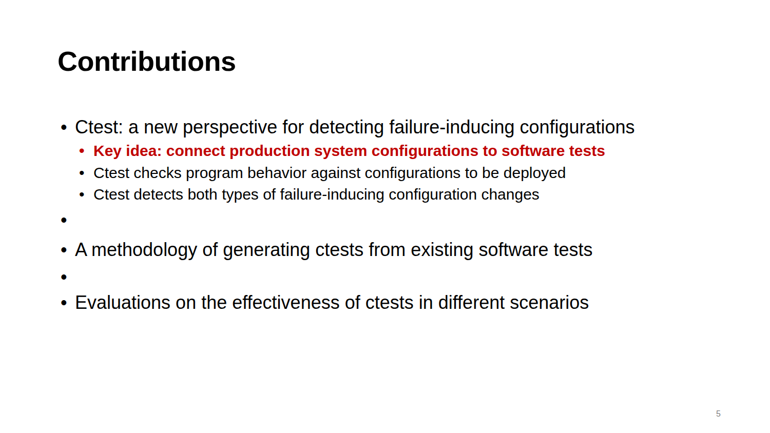Contributions
Ctest: a new perspective for detecting failure-inducing configurations
Key idea: connect production system configurations to software tests
Ctest checks program behavior against configurations to be deployed
Ctest detects both types of failure-inducing configuration changes
A methodology of generating ctests from existing software tests
Evaluations on the effectiveness of ctests in different scenarios
5